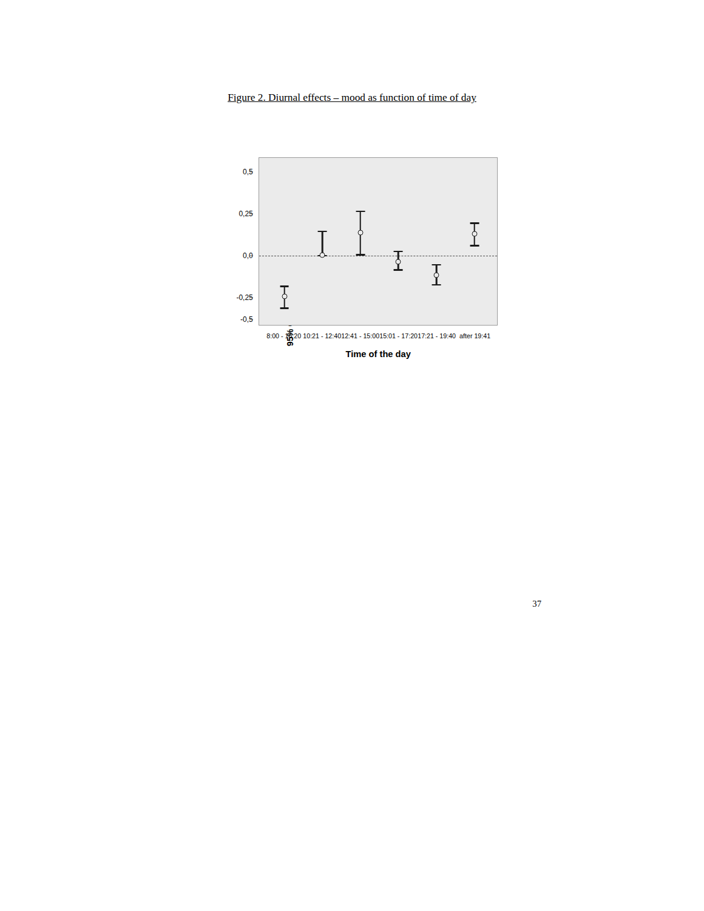Figure 2. Diurnal effects – mood as function of time of day
95% CI : Deviations from individual means
0,5 0,25 0,0 -0,25 -0,5
8:00 - 10:20 10:21 - 12:40 12:41 - 15:00 15:01 - 17:20 17:21 - 19:40 after 19:41
Time of the day
37